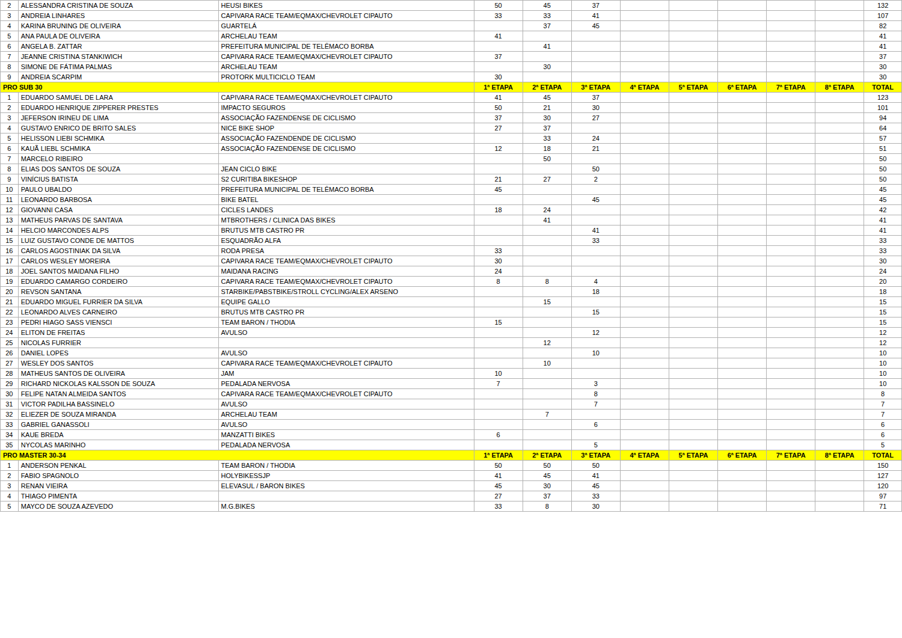| 2 | ALESSANDRA CRISTINA DE SOUZA | HEUSI BIKES | 50 | 45 | 37 | | | | | | 132 |
| 3 | ANDREIA LINHARES | CAPIVARA RACE TEAM/EQMAX/CHEVROLET CIPAUTO | 33 | 33 | 41 | | | | | | 107 |
| 4 | KARINA BRUNING DE OLIVEIRA | GUARTELÁ | | 37 | 45 | | | | | | 82 |
| 5 | ANA PAULA DE OLIVEIRA | ARCHELAU TEAM | 41 | | | | | | | | 41 |
| 6 | ANGELA B. ZATTAR | PREFEITURA MUNICIPAL DE TELÊMACO BORBA | | 41 | | | | | | | 41 |
| 7 | JEANNE CRISTINA STANKIWICH | CAPIVARA RACE TEAM/EQMAX/CHEVROLET CIPAUTO | 37 | | | | | | | | 37 |
| 8 | SIMONE DE FÁTIMA PALMAS | ARCHELAU TEAM | | 30 | | | | | | | 30 |
| 9 | ANDREIA SCARPIM | PROTORK MULTICICLO TEAM | 30 | | | | | | | | 30 |
| PRO SUB 30 | 1ª ETAPA | 2ª ETAPA | 3ª ETAPA | 4ª ETAPA | 5ª ETAPA | 6ª ETAPA | 7ª ETAPA | 8ª ETAPA | TOTAL |
| 1 | EDUARDO SAMUEL DE LARA | CAPIVARA RACE TEAM/EQMAX/CHEVROLET CIPAUTO | 41 | 45 | 37 | | | | | | 123 |
| 2 | EDUARDO HENRIQUE ZIPPERER PRESTES | IMPACTO SEGUROS | 50 | 21 | 30 | | | | | | 101 |
| 3 | JEFERSON IRINEU DE LIMA | ASSOCIAÇÃO FAZENDENSE DE CICLISMO | 37 | 30 | 27 | | | | | | 94 |
| 4 | GUSTAVO ENRICO DE BRITO SALES | NICE BIKE SHOP | 27 | 37 | | | | | | | 64 |
| 5 | HELISSON LIEBI SCHMIKA | ASSOCIAÇÃO FAZENDENDE DE CICLISMO | | 33 | 24 | | | | | | 57 |
| 6 | KAUÃ LIEBL SCHMIKA | ASSOCIAÇÃO FAZENDENSE DE CICLISMO | 12 | 18 | 21 | | | | | | 51 |
| 7 | MARCELO RIBEIRO | | | 50 | | | | | | | 50 |
| 8 | ELIAS DOS SANTOS DE SOUZA | JEAN CICLO BIKE | | | 50 | | | | | | 50 |
| 9 | VINÍCIUS BATISTA | S2 CURITIBA BIKESHOP | 21 | 27 | 2 | | | | | | 50 |
| 10 | PAULO UBALDO | PREFEITURA MUNICIPAL DE TELÊMACO BORBA | 45 | | | | | | | | 45 |
| 11 | LEONARDO BARBOSA | BIKE BATEL | | | 45 | | | | | | 45 |
| 12 | GIOVANNI CASA | CICLES LANDES | 18 | 24 | | | | | | | 42 |
| 13 | MATHEUS PARVAS DE SANTAVA | MTBROTHERS / CLINICA DAS BIKES | | 41 | | | | | | | 41 |
| 14 | HELCIO MARCONDES ALPS | BRUTUS MTB CASTRO PR | | | 41 | | | | | | 41 |
| 15 | LUIZ GUSTAVO CONDE DE MATTOS | ESQUADRÃO ALFA | | | 33 | | | | | | 33 |
| 16 | CARLOS AGOSTINIAK DA SILVA | RODA PRESA | 33 | | | | | | | | 33 |
| 17 | CARLOS WESLEY MOREIRA | CAPIVARA RACE TEAM/EQMAX/CHEVROLET CIPAUTO | 30 | | | | | | | | 30 |
| 18 | JOEL SANTOS MAIDANA FILHO | MAIDANA RACING | 24 | | | | | | | | 24 |
| 19 | EDUARDO CAMARGO CORDEIRO | CAPIVARA RACE TEAM/EQMAX/CHEVROLET CIPAUTO | 8 | 8 | 4 | | | | | | 20 |
| 20 | REVSON SANTANA | STARBIKE/PABSTBIKE/STROLL CYCLING/ALEX ARSENO | | | 18 | | | | | | 18 |
| 21 | EDUARDO MIGUEL FURRIER DA SILVA | EQUIPE GALLO | | 15 | | | | | | | 15 |
| 22 | LEONARDO ALVES CARNEIRO | BRUTUS MTB CASTRO PR | | | 15 | | | | | | 15 |
| 23 | PEDRI HIAGO SASS VIENSCI | TEAM BARON / THODIA | 15 | | | | | | | | 15 |
| 24 | ELITON DE FREITAS | AVULSO | | | 12 | | | | | | 12 |
| 25 | NICOLAS FURRIER | | | 12 | | | | | | | 12 |
| 26 | DANIEL LOPES | AVULSO | | | 10 | | | | | | 10 |
| 27 | WESLEY DOS SANTOS | CAPIVARA RACE TEAM/EQMAX/CHEVROLET CIPAUTO | | 10 | | | | | | | 10 |
| 28 | MATHEUS SANTOS DE OLIVEIRA | JAM | 10 | | | | | | | | 10 |
| 29 | RICHARD NICKOLAS KALSSON DE SOUZA | PEDALADA NERVOSA | 7 | | 3 | | | | | | 10 |
| 30 | FELIPE NATAN ALMEIDA SANTOS | CAPIVARA RACE TEAM/EQMAX/CHEVROLET CIPAUTO | | | 8 | | | | | | 8 |
| 31 | VICTOR PADILHA BASSINELO | AVULSO | | | 7 | | | | | | 7 |
| 32 | ELIEZER DE SOUZA MIRANDA | ARCHELAU TEAM | | 7 | | | | | | | 7 |
| 33 | GABRIEL GANASSOLI | AVULSO | | | 6 | | | | | | 6 |
| 34 | KAUE BREDA | MANZATTI BIKES | 6 | | | | | | | | 6 |
| 35 | NYCOLAS MARINHO | PEDALADA NERVOSA | | | 5 | | | | | | 5 |
| PRO MASTER 30-34 | 1ª ETAPA | 2ª ETAPA | 3ª ETAPA | 4ª ETAPA | 5ª ETAPA | 6ª ETAPA | 7ª ETAPA | 8ª ETAPA | TOTAL |
| 1 | ANDERSON PENKAL | TEAM BARON / THODIA | 50 | 50 | 50 | | | | | | 150 |
| 2 | FABIO SPAGNOLO | HOLYBIKESSJP | 41 | 45 | 41 | | | | | | 127 |
| 3 | RENAN VIEIRA | ELEVASUL / BARON BIKES | 45 | 30 | 45 | | | | | | 120 |
| 4 | THIAGO PIMENTA | | 27 | 37 | 33 | | | | | | 97 |
| 5 | MAYCO DE SOUZA AZEVEDO | M.G.BIKES | 33 | 8 | 30 | | | | | | 71 |